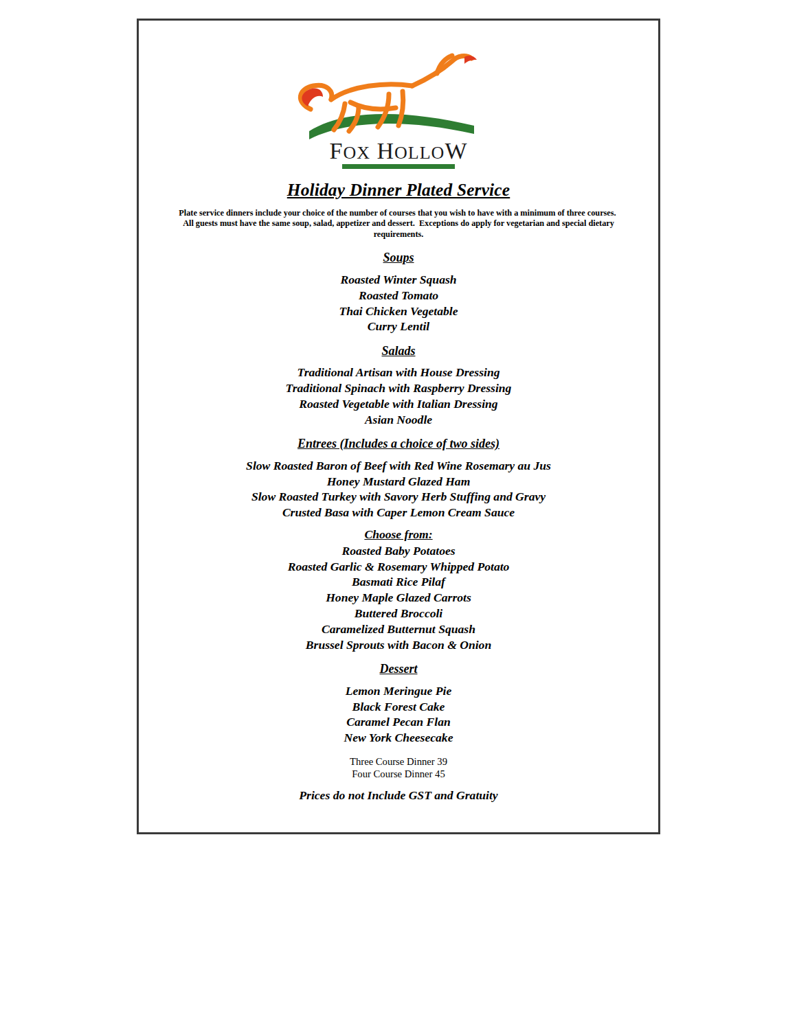Fox Hollow FOX HOLLOW
Holiday Dinner Plated Service
Plate service dinners include your choice of the number of courses that you wish to have with a minimum of three courses. All guests must have the same soup, salad, appetizer and dessert. Exceptions do apply for vegetarian and special dietary requirements.
Soups
Roasted Winter Squash
Roasted Tomato
Thai Chicken Vegetable
Curry Lentil
Salads
Traditional Artisan with House Dressing
Traditional Spinach with Raspberry Dressing
Roasted Vegetable with Italian Dressing
Asian Noodle
Entrees (Includes a choice of two sides)
Slow Roasted Baron of Beef with Red Wine Rosemary au Jus
Honey Mustard Glazed Ham
Slow Roasted Turkey with Savory Herb Stuffing and Gravy
Crusted Basa with Caper Lemon Cream Sauce
Choose from:
Roasted Baby Potatoes
Roasted Garlic & Rosemary Whipped Potato
Basmati Rice Pilaf
Honey Maple Glazed Carrots
Buttered Broccoli
Caramelized Butternut Squash
Brussel Sprouts with Bacon & Onion
Dessert
Lemon Meringue Pie
Black Forest Cake
Caramel Pecan Flan
New York Cheesecake
Three Course Dinner 39
Four Course Dinner 45
Prices do not Include GST and Gratuity